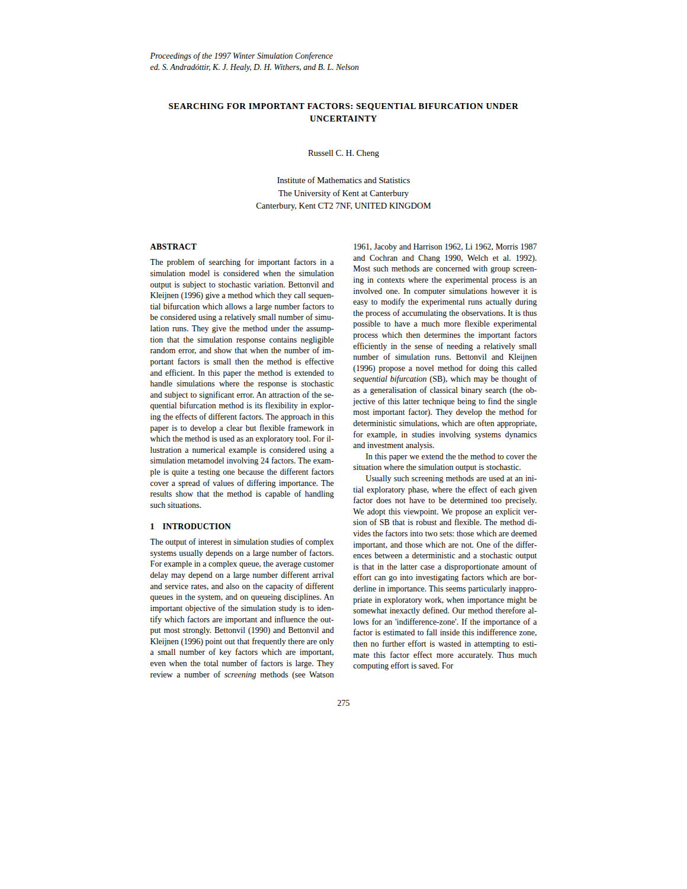Proceedings of the 1997 Winter Simulation Conference
ed. S. Andradóttir, K. J. Healy, D. H. Withers, and B. L. Nelson
Searching for Important Factors: Sequential Bifurcation Under Uncertainty
Russell C. H. Cheng
Institute of Mathematics and Statistics
The University of Kent at Canterbury
Canterbury, Kent CT2 7NF, UNITED KINGDOM
Abstract
The problem of searching for important factors in a simulation model is considered when the simulation output is subject to stochastic variation. Bettonvil and Kleijnen (1996) give a method which they call sequential bifurcation which allows a large number factors to be considered using a relatively small number of simulation runs. They give the method under the assumption that the simulation response contains negligible random error, and show that when the number of important factors is small then the method is effective and efficient. In this paper the method is extended to handle simulations where the response is stochastic and subject to significant error. An attraction of the sequential bifurcation method is its flexibility in exploring the effects of different factors. The approach in this paper is to develop a clear but flexible framework in which the method is used as an exploratory tool. For illustration a numerical example is considered using a simulation metamodel involving 24 factors. The example is quite a testing one because the different factors cover a spread of values of differing importance. The results show that the method is capable of handling such situations.
1 Introduction
The output of interest in simulation studies of complex systems usually depends on a large number of factors. For example in a complex queue, the average customer delay may depend on a large number different arrival and service rates, and also on the capacity of different queues in the system, and on queueing disciplines. An important objective of the simulation study is to identify which factors are important and influence the output most strongly. Bettonvil (1990) and Bettonvil and Kleijnen (1996) point out that frequently there are only a small number of key factors which are important, even when the total number of factors is large. They review a number of screening methods (see Watson 1961, Jacoby and Harrison 1962, Li 1962, Morris 1987 and Cochran and Chang 1990, Welch et al. 1992). Most such methods are concerned with group screening in contexts where the experimental process is an involved one. In computer simulations however it is easy to modify the experimental runs actually during the process of accumulating the observations. It is thus possible to have a much more flexible experimental process which then determines the important factors efficiently in the sense of needing a relatively small number of simulation runs. Bettonvil and Kleijnen (1996) propose a novel method for doing this called sequential bifurcation (SB), which may be thought of as a generalisation of classical binary search (the objective of this latter technique being to find the single most important factor). They develop the method for deterministic simulations, which are often appropriate, for example, in studies involving systems dynamics and investment analysis.
In this paper we extend the the method to cover the situation where the simulation output is stochastic.
Usually such screening methods are used at an initial exploratory phase, where the effect of each given factor does not have to be determined too precisely. We adopt this viewpoint. We propose an explicit version of SB that is robust and flexible. The method divides the factors into two sets: those which are deemed important, and those which are not. One of the differences between a deterministic and a stochastic output is that in the latter case a disproportionate amount of effort can go into investigating factors which are borderline in importance. This seems particularly inappropriate in exploratory work, when importance might be somewhat inexactly defined. Our method therefore allows for an 'indifference-zone'. If the importance of a factor is estimated to fall inside this indifference zone, then no further effort is wasted in attempting to estimate this factor effect more accurately. Thus much computing effort is saved. For
275